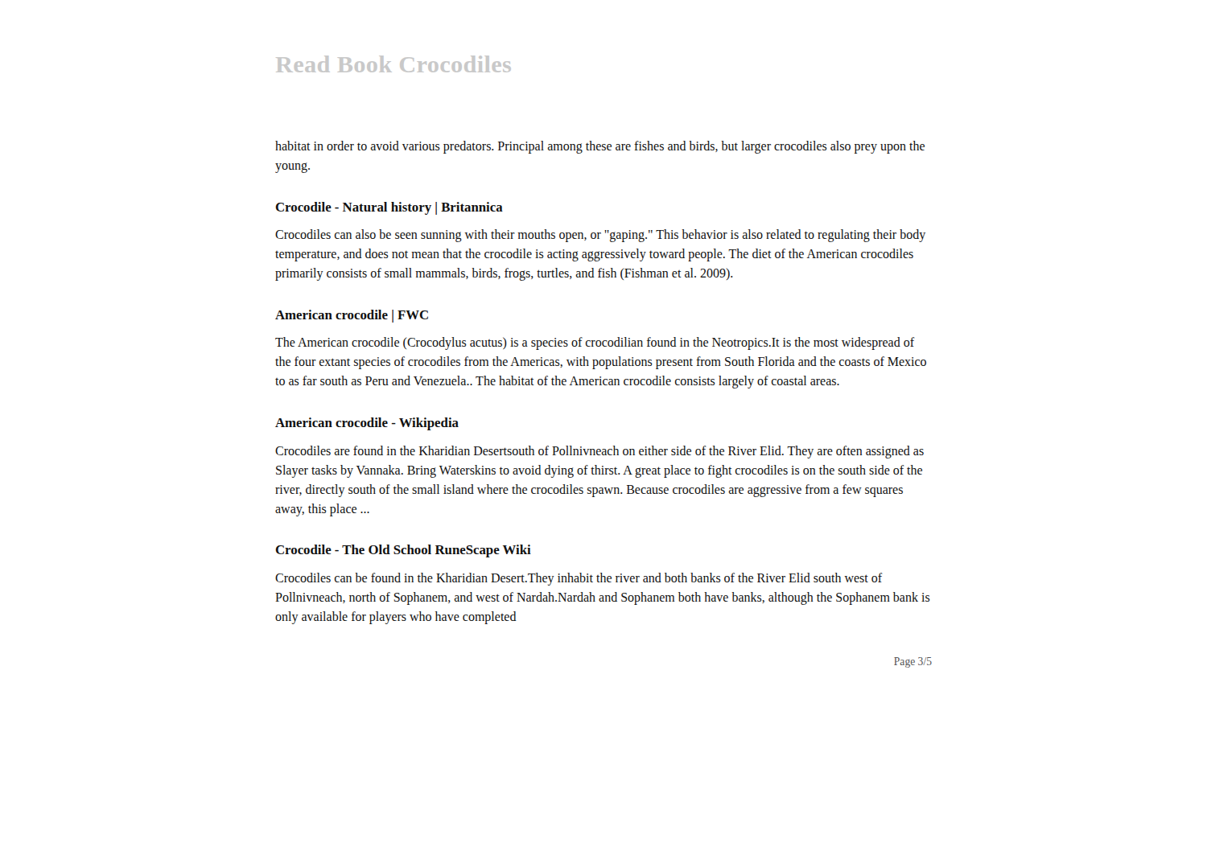Read Book Crocodiles
habitat in order to avoid various predators. Principal among these are fishes and birds, but larger crocodiles also prey upon the young.
Crocodile - Natural history | Britannica
Crocodiles can also be seen sunning with their mouths open, or "gaping." This behavior is also related to regulating their body temperature, and does not mean that the crocodile is acting aggressively toward people. The diet of the American crocodiles primarily consists of small mammals, birds, frogs, turtles, and fish (Fishman et al. 2009).
American crocodile | FWC
The American crocodile (Crocodylus acutus) is a species of crocodilian found in the Neotropics.It is the most widespread of the four extant species of crocodiles from the Americas, with populations present from South Florida and the coasts of Mexico to as far south as Peru and Venezuela.. The habitat of the American crocodile consists largely of coastal areas.
American crocodile - Wikipedia
Crocodiles are found in the Kharidian Desertsouth of Pollnivneach on either side of the River Elid. They are often assigned as Slayer tasks by Vannaka. Bring Waterskins to avoid dying of thirst. A great place to fight crocodiles is on the south side of the river, directly south of the small island where the crocodiles spawn. Because crocodiles are aggressive from a few squares away, this place ...
Crocodile - The Old School RuneScape Wiki
Crocodiles can be found in the Kharidian Desert.They inhabit the river and both banks of the River Elid south west of Pollnivneach, north of Sophanem, and west of Nardah.Nardah and Sophanem both have banks, although the Sophanem bank is only available for players who have completed
Page 3/5